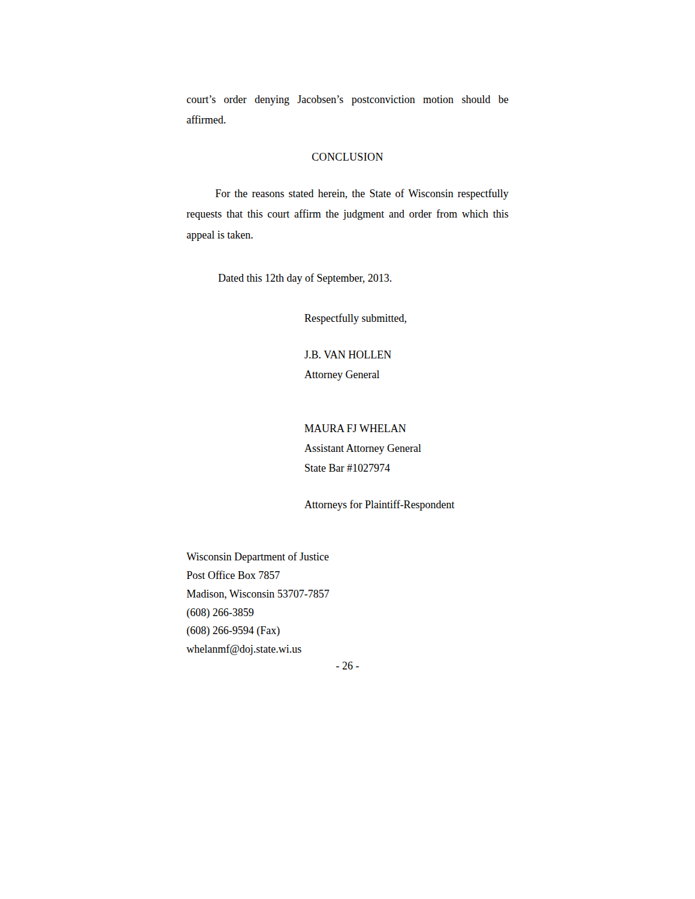court’s order denying Jacobsen’s postconviction motion should be affirmed.
CONCLUSION
For the reasons stated herein, the State of Wisconsin respectfully requests that this court affirm the judgment and order from which this appeal is taken.
Dated this 12th day of September, 2013.
Respectfully submitted,
J.B. VAN HOLLEN
Attorney General
MAURA FJ WHELAN
Assistant Attorney General
State Bar #1027974
Attorneys for Plaintiff-Respondent
Wisconsin Department of Justice
Post Office Box 7857
Madison, Wisconsin 53707-7857
(608) 266-3859
(608) 266-9594 (Fax)
whelanmf@doj.state.wi.us
- 26 -